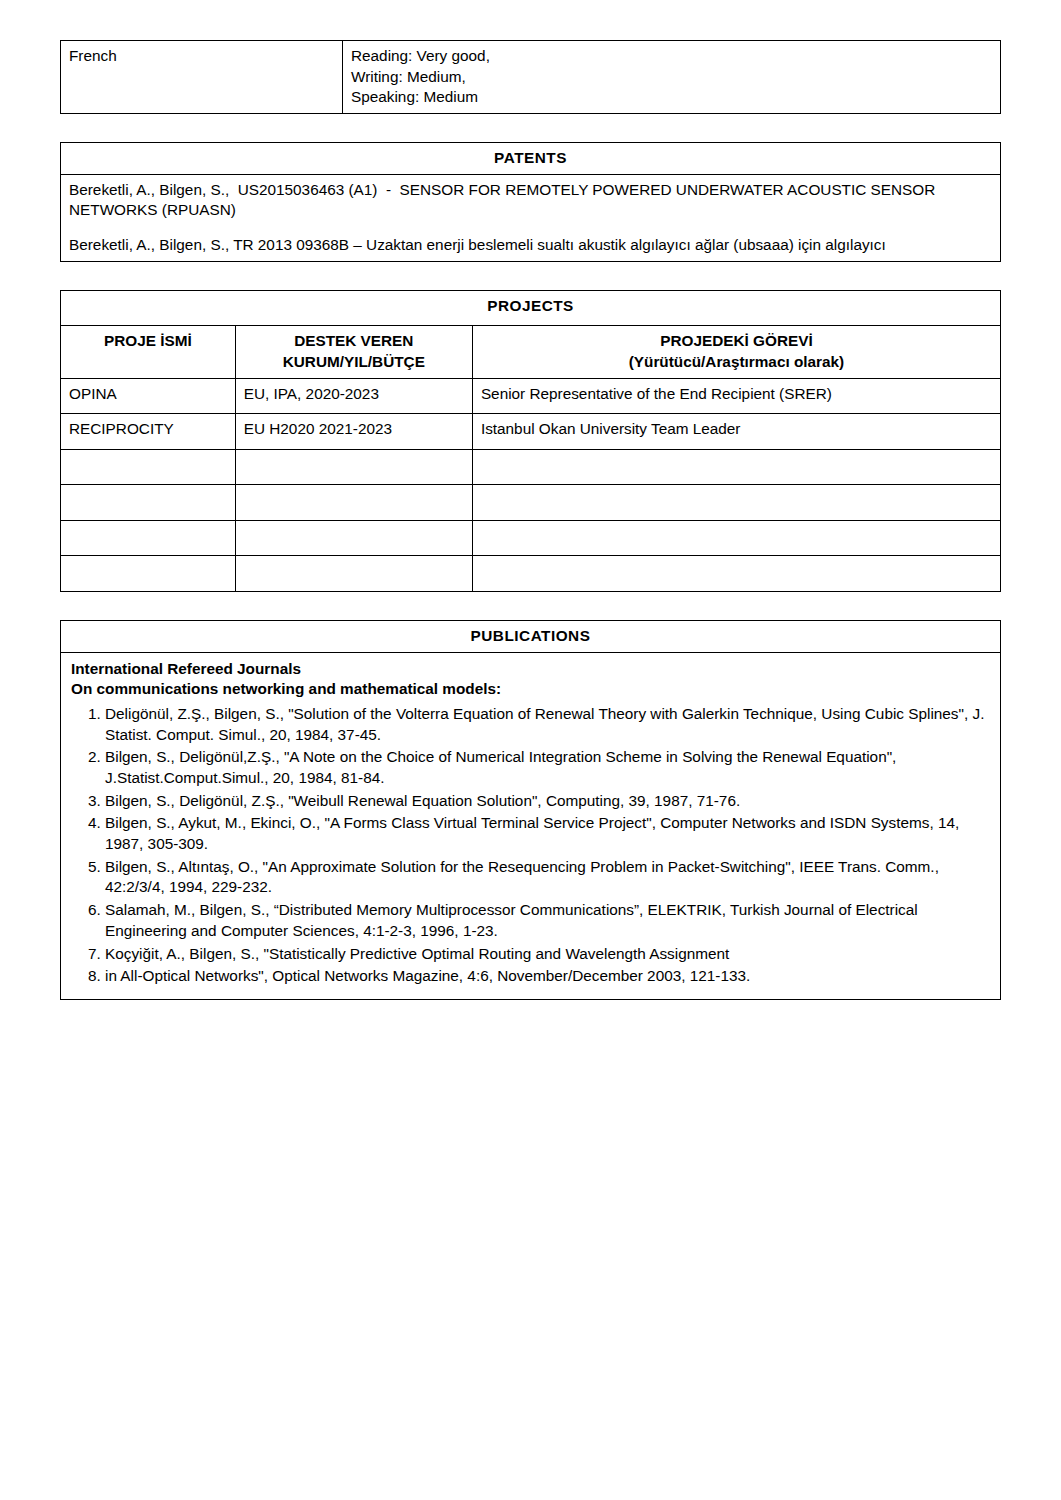| French | Reading: Very good, Writing: Medium, Speaking: Medium |
| PATENTS |
| Bereketli, A., Bilgen, S., US2015036463 (A1) - SENSOR FOR REMOTELY POWERED UNDERWATER ACOUSTIC SENSOR NETWORKS (RPUASN) Bereketli, A., Bilgen, S., TR 2013 09368B – Uzaktan enerji beslemeli sualtı akustik algılayıcı ağlar (ubsaaa) için algılayıcı |
| PROJECTS |
| PROJE İSMİ | DESTEK VEREN KURUM/YIL/BÜTÇE | PROJEDEKİ GÖREVİ (Yürütücü/Araştırmacı olarak) |
| OPINA | EU, IPA, 2020-2023 | Senior Representative of the End Recipient (SRER) |
| RECIPROCITY | EU H2020 2021-2023 | Istanbul Okan University Team Leader |
| PUBLICATIONS |
| International Refereed Journals On communications networking and mathematical models: Deligönül, Z.Ş., Bilgen, S., "Solution of the Volterra Equation of Renewal Theory with Galerkin Technique, Using Cubic Splines", J. Statist. Comput. Simul., 20, 1984, 37-45. Bilgen, S., Deligönül,Z.Ş., "A Note on the Choice of Numerical Integration Scheme in Solving the Renewal Equation", J.Statist.Comput.Simul., 20, 1984, 81-84. Bilgen, S., Deligönül, Z.Ş., "Weibull Renewal Equation Solution", Computing, 39, 1987, 71-76. Bilgen, S., Aykut, M., Ekinci, O., "A Forms Class Virtual Terminal Service Project", Computer Networks and ISDN Systems, 14, 1987, 305-309. Bilgen, S., Altıntaş, O., "An Approximate Solution for the Resequencing Problem in Packet-Switching", IEEE Trans. Comm., 42:2/3/4, 1994, 229-232. Salamah, M., Bilgen, S., “Distributed Memory Multiprocessor Communications”, ELEKTRIK, Turkish Journal of Electrical Engineering and Computer Sciences, 4:1-2-3, 1996, 1-23. Koçyiğit, A., Bilgen, S., "Statistically Predictive Optimal Routing and Wavelength Assignment in All-Optical Networks", Optical Networks Magazine, 4:6, November/December 2003, 121-133. |